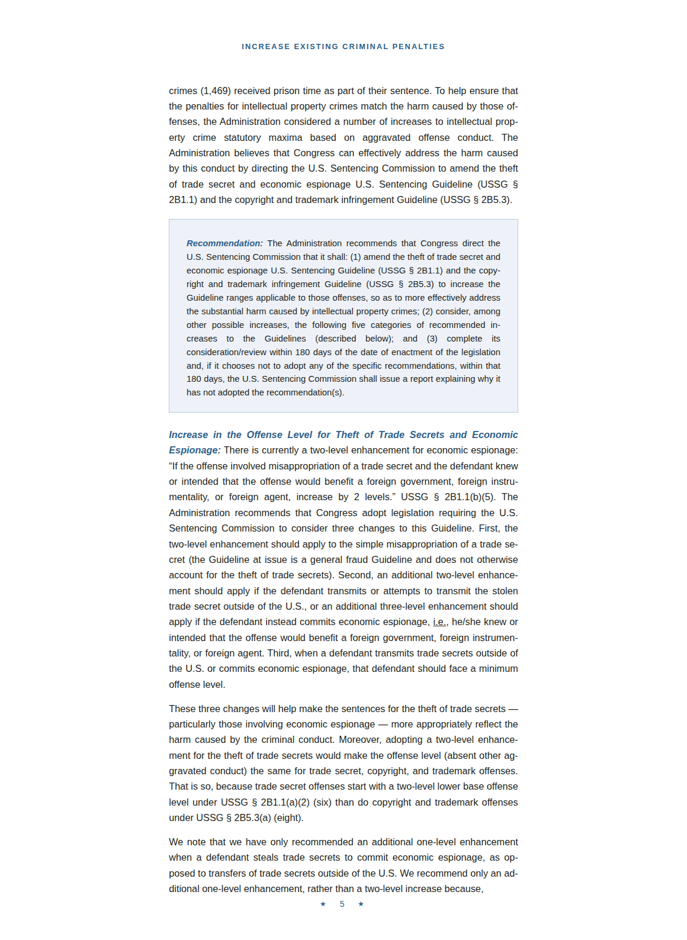Increase Existing Criminal Penalties
crimes (1,469) received prison time as part of their sentence. To help ensure that the penalties for intellectual property crimes match the harm caused by those offenses, the Administration considered a number of increases to intellectual property crime statutory maxima based on aggravated offense conduct. The Administration believes that Congress can effectively address the harm caused by this conduct by directing the U.S. Sentencing Commission to amend the theft of trade secret and economic espionage U.S. Sentencing Guideline (USSG § 2B1.1) and the copyright and trademark infringement Guideline (USSG § 2B5.3).
Recommendation: The Administration recommends that Congress direct the U.S. Sentencing Commission that it shall: (1) amend the theft of trade secret and economic espionage U.S. Sentencing Guideline (USSG § 2B1.1) and the copyright and trademark infringement Guideline (USSG § 2B5.3) to increase the Guideline ranges applicable to those offenses, so as to more effectively address the substantial harm caused by intellectual property crimes; (2) consider, among other possible increases, the following five categories of recommended increases to the Guidelines (described below); and (3) complete its consideration/review within 180 days of the date of enactment of the legislation and, if it chooses not to adopt any of the specific recommendations, within that 180 days, the U.S. Sentencing Commission shall issue a report explaining why it has not adopted the recommendation(s).
Increase in the Offense Level for Theft of Trade Secrets and Economic Espionage: There is currently a two-level enhancement for economic espionage: “If the offense involved misappropriation of a trade secret and the defendant knew or intended that the offense would benefit a foreign government, foreign instrumentality, or foreign agent, increase by 2 levels.” USSG § 2B1.1(b)(5). The Administration recommends that Congress adopt legislation requiring the U.S. Sentencing Commission to consider three changes to this Guideline. First, the two-level enhancement should apply to the simple misappropriation of a trade secret (the Guideline at issue is a general fraud Guideline and does not otherwise account for the theft of trade secrets). Second, an additional two-level enhancement should apply if the defendant transmits or attempts to transmit the stolen trade secret outside of the U.S., or an additional three-level enhancement should apply if the defendant instead commits economic espionage, i.e., he/she knew or intended that the offense would benefit a foreign government, foreign instrumentality, or foreign agent. Third, when a defendant transmits trade secrets outside of the U.S. or commits economic espionage, that defendant should face a minimum offense level.
These three changes will help make the sentences for the theft of trade secrets — particularly those involving economic espionage — more appropriately reflect the harm caused by the criminal conduct. Moreover, adopting a two-level enhancement for the theft of trade secrets would make the offense level (absent other aggravated conduct) the same for trade secret, copyright, and trademark offenses. That is so, because trade secret offenses start with a two-level lower base offense level under USSG § 2B1.1(a)(2) (six) than do copyright and trademark offenses under USSG § 2B5.3(a) (eight).
We note that we have only recommended an additional one-level enhancement when a defendant steals trade secrets to commit economic espionage, as opposed to transfers of trade secrets outside of the U.S. We recommend only an additional one-level enhancement, rather than a two-level increase because,
★ 5 ★